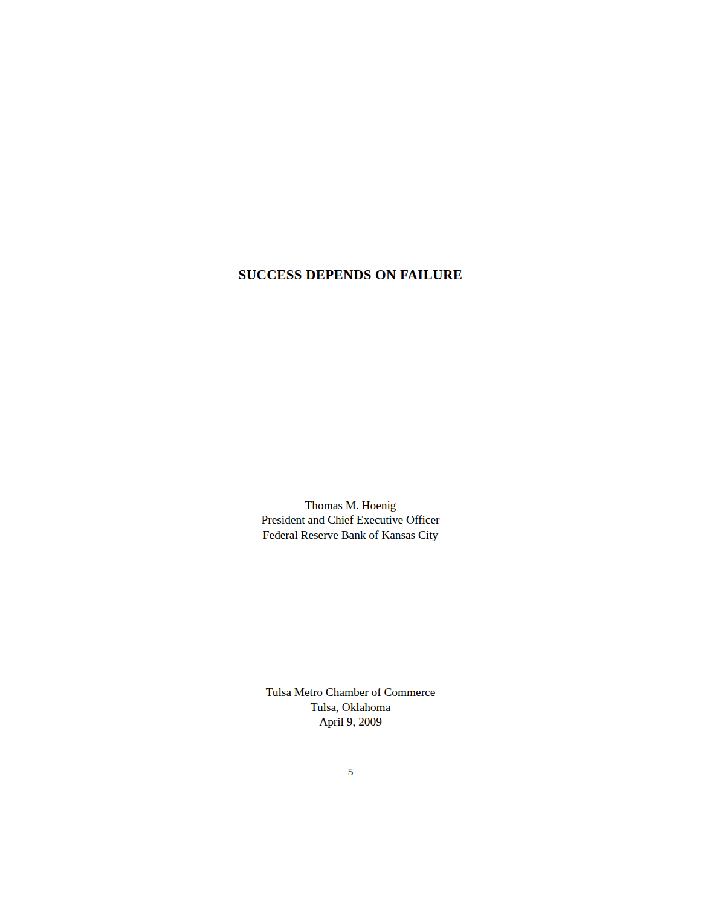SUCCESS DEPENDS ON FAILURE
Thomas M. Hoenig
President and Chief Executive Officer
Federal Reserve Bank of Kansas City
Tulsa Metro Chamber of Commerce
Tulsa, Oklahoma
April 9, 2009
5